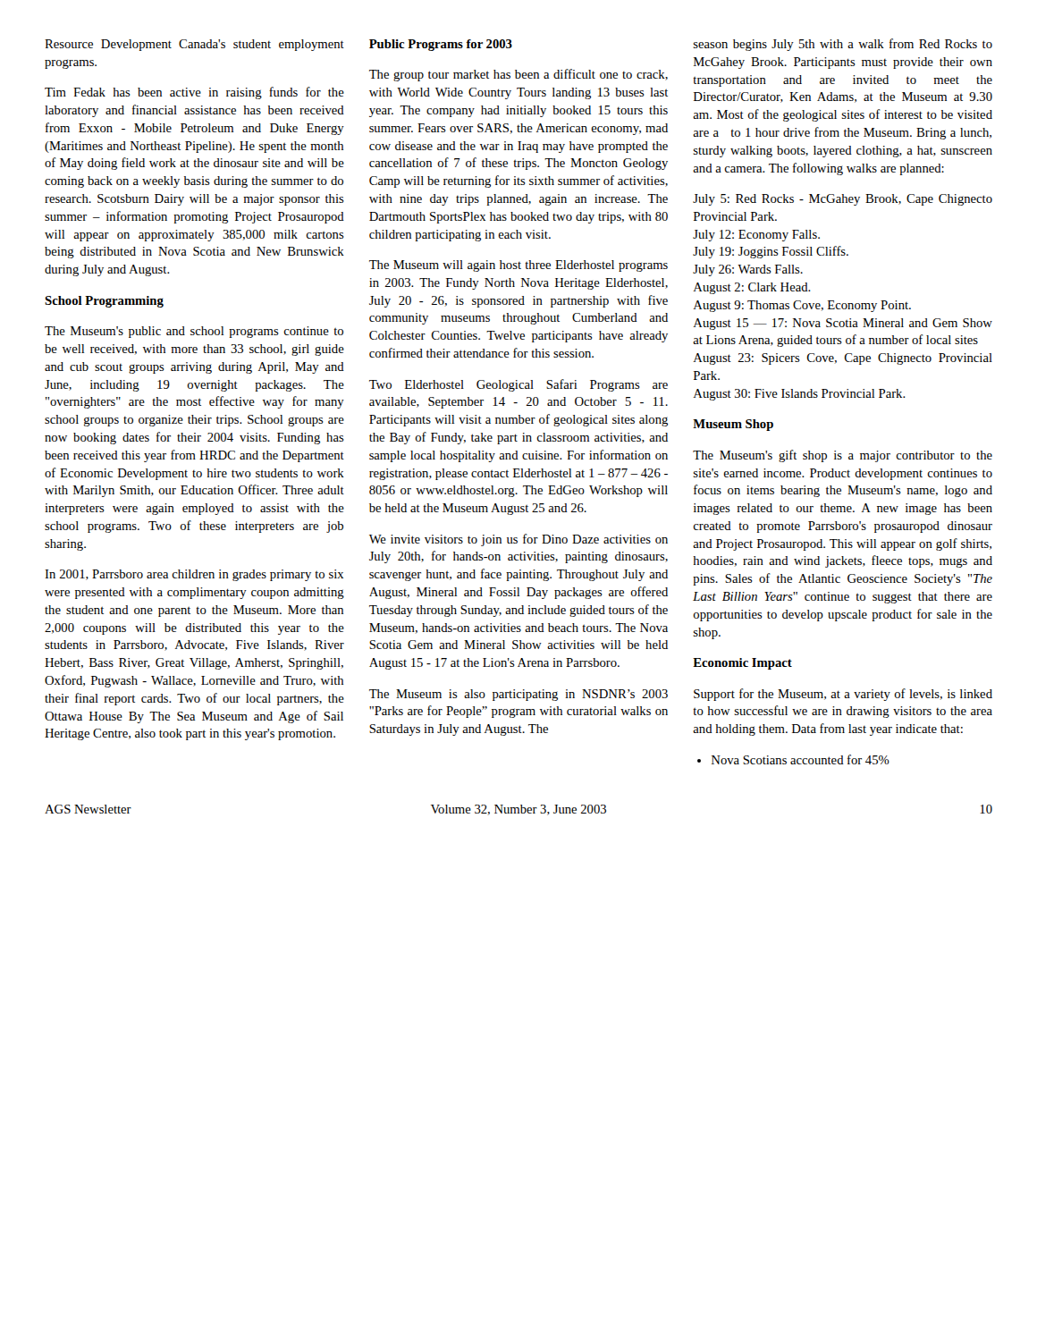Resource Development Canada's student employment programs.
Tim Fedak has been active in raising funds for the laboratory and financial assistance has been received from Exxon - Mobile Petroleum and Duke Energy (Maritimes and Northeast Pipeline). He spent the month of May doing field work at the dinosaur site and will be coming back on a weekly basis during the summer to do research. Scotsburn Dairy will be a major sponsor this summer – information promoting Project Prosauropod will appear on approximately 385,000 milk cartons being distributed in Nova Scotia and New Brunswick during July and August.
School Programming
The Museum's public and school programs continue to be well received, with more than 33 school, girl guide and cub scout groups arriving during April, May and June, including 19 overnight packages. The "overnighters" are the most effective way for many school groups to organize their trips. School groups are now booking dates for their 2004 visits. Funding has been received this year from HRDC and the Department of Economic Development to hire two students to work with Marilyn Smith, our Education Officer. Three adult interpreters were again employed to assist with the school programs. Two of these interpreters are job sharing.
In 2001, Parrsboro area children in grades primary to six were presented with a complimentary coupon admitting the student and one parent to the Museum. More than 2,000 coupons will be distributed this year to the students in Parrsboro, Advocate, Five Islands, River Hebert, Bass River, Great Village, Amherst, Springhill, Oxford, Pugwash - Wallace, Lorneville and Truro, with their final report cards. Two of our local partners, the Ottawa House By The Sea Museum and Age of Sail Heritage Centre, also took part in this year's promotion.
Public Programs for 2003
The group tour market has been a difficult one to crack, with World Wide Country Tours landing 13 buses last year. The company had initially booked 15 tours this summer. Fears over SARS, the American economy, mad cow disease and the war in Iraq may have prompted the cancellation of 7 of these trips. The Moncton Geology Camp will be returning for its sixth summer of activities, with nine day trips planned, again an increase. The Dartmouth SportsPlex has booked two day trips, with 80 children participating in each visit.
The Museum will again host three Elderhostel programs in 2003. The Fundy North Nova Heritage Elderhostel, July 20 - 26, is sponsored in partnership with five community museums throughout Cumberland and Colchester Counties. Twelve participants have already confirmed their attendance for this session.
Two Elderhostel Geological Safari Programs are available, September 14 - 20 and October 5 - 11. Participants will visit a number of geological sites along the Bay of Fundy, take part in classroom activities, and sample local hospitality and cuisine. For information on registration, please contact Elderhostel at 1 – 877 – 426 - 8056 or www.eldhostel.org. The EdGeo Workshop will be held at the Museum August 25 and 26.
We invite visitors to join us for Dino Daze activities on July 20th, for hands-on activities, painting dinosaurs, scavenger hunt, and face painting. Throughout July and August, Mineral and Fossil Day packages are offered Tuesday through Sunday, and include guided tours of the Museum, hands-on activities and beach tours. The Nova Scotia Gem and Mineral Show activities will be held August 15 - 17 at the Lion's Arena in Parrsboro.
The Museum is also participating in NSDNR’s 2003 "Parks are for People” program with curatorial walks on Saturdays in July and August. The
season begins July 5th with a walk from Red Rocks to McGahey Brook. Participants must provide their own transportation and are invited to meet the Director/Curator, Ken Adams, at the Museum at 9.30 am. Most of the geological sites of interest to be visited are a to 1 hour drive from the Museum. Bring a lunch, sturdy walking boots, layered clothing, a hat, sunscreen and a camera. The following walks are planned:
July 5: Red Rocks - McGahey Brook, Cape Chignecto Provincial Park.
July 12: Economy Falls.
July 19: Joggins Fossil Cliffs.
July 26: Wards Falls.
August 2: Clark Head.
August 9: Thomas Cove, Economy Point.
August 15 — 17: Nova Scotia Mineral and Gem Show at Lions Arena, guided tours of a number of local sites
August 23: Spicers Cove, Cape Chignecto Provincial Park.
August 30: Five Islands Provincial Park.
Museum Shop
The Museum's gift shop is a major contributor to the site's earned income. Product development continues to focus on items bearing the Museum's name, logo and images related to our theme. A new image has been created to promote Parrsboro's prosauropod dinosaur and Project Prosauropod. This will appear on golf shirts, hoodies, rain and wind jackets, fleece tops, mugs and pins. Sales of the Atlantic Geoscience Society's "The Last Billion Years" continue to suggest that there are opportunities to develop upscale product for sale in the shop.
Economic Impact
Support for the Museum, at a variety of levels, is linked to how successful we are in drawing visitors to the area and holding them. Data from last year indicate that:
Nova Scotians accounted for 45%
AGS Newsletter
Volume 32, Number 3, June 2003
10